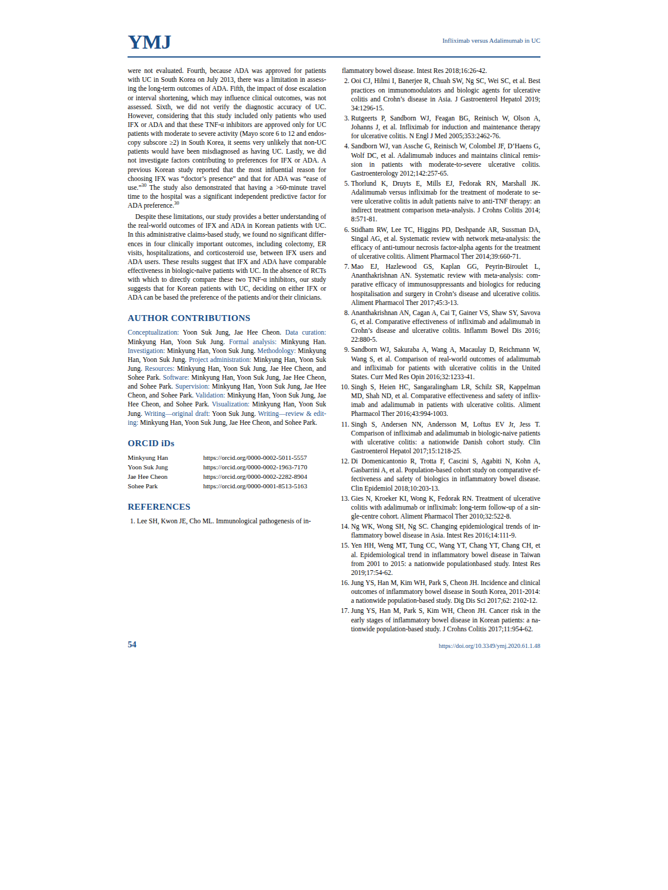YMJ
Infliximab versus Adalimumab in UC
were not evaluated. Fourth, because ADA was approved for patients with UC in South Korea on July 2013, there was a limitation in assessing the long-term outcomes of ADA. Fifth, the impact of dose escalation or interval shortening, which may influence clinical outcomes, was not assessed. Sixth, we did not verify the diagnostic accuracy of UC. However, considering that this study included only patients who used IFX or ADA and that these TNF-α inhibitors are approved only for UC patients with moderate to severe activity (Mayo score 6 to 12 and endoscopy subscore ≥2) in South Korea, it seems very unlikely that non-UC patients would have been misdiagnosed as having UC. Lastly, we did not investigate factors contributing to preferences for IFX or ADA. A previous Korean study reported that the most influential reason for choosing IFX was “doctor’s presence” and that for ADA was “ease of use.”30 The study also demonstrated that having a >60-minute travel time to the hospital was a significant independent predictive factor for ADA preference.30
Despite these limitations, our study provides a better understanding of the real-world outcomes of IFX and ADA in Korean patients with UC. In this administrative claims-based study, we found no significant differences in four clinically important outcomes, including colectomy, ER visits, hospitalizations, and corticosteroid use, between IFX users and ADA users. These results suggest that IFX and ADA have comparable effectiveness in biologic-naïve patients with UC. In the absence of RCTs with which to directly compare these two TNF-α inhibitors, our study suggests that for Korean patients with UC, deciding on either IFX or ADA can be based the preference of the patients and/or their clinicians.
AUTHOR CONTRIBUTIONS
Conceptualization: Yoon Suk Jung, Jae Hee Cheon. Data curation: Minkyung Han, Yoon Suk Jung. Formal analysis: Minkyung Han. Investigation: Minkyung Han, Yoon Suk Jung. Methodology: Minkyung Han, Yoon Suk Jung. Project administration: Minkyung Han, Yoon Suk Jung. Resources: Minkyung Han, Yoon Suk Jung, Jae Hee Cheon, and Sohee Park. Software: Minkyung Han, Yoon Suk Jung, Jae Hee Cheon, and Sohee Park. Supervision: Minkyung Han, Yoon Suk Jung, Jae Hee Cheon, and Sohee Park. Validation: Minkyung Han, Yoon Suk Jung, Jae Hee Cheon, and Sohee Park. Visualization: Minkyung Han, Yoon Suk Jung. Writing—original draft: Yoon Suk Jung. Writing—review & editing: Minkyung Han, Yoon Suk Jung, Jae Hee Cheon, and Sohee Park.
ORCID iDs
| Minkyung Han | https://orcid.org/0000-0002-5011-5557 |
| Yoon Suk Jung | https://orcid.org/0000-0002-1963-7170 |
| Jae Hee Cheon | https://orcid.org/0000-0002-2282-8904 |
| Sohee Park | https://orcid.org/0000-0001-8513-5163 |
REFERENCES
Lee SH, Kwon JE, Cho ML. Immunological pathogenesis of in-
flammatory bowel disease. Intest Res 2018;16:26-42.
Ooi CJ, Hilmi I, Banerjee R, Chuah SW, Ng SC, Wei SC, et al. Best practices on immunomodulators and biologic agents for ulcerative colitis and Crohn’s disease in Asia. J Gastroenterol Hepatol 2019; 34:1296-15.
Rutgeerts P, Sandborn WJ, Feagan BG, Reinisch W, Olson A, Johanns J, et al. Infliximab for induction and maintenance therapy for ulcerative colitis. N Engl J Med 2005;353:2462-76.
Sandborn WJ, van Assche G, Reinisch W, Colombel JF, D’Haens G, Wolf DC, et al. Adalimumab induces and maintains clinical remission in patients with moderate-to-severe ulcerative colitis. Gastroenterology 2012;142:257-65.
Thorlund K, Druyts E, Mills EJ, Fedorak RN, Marshall JK. Adalimumab versus infliximab for the treatment of moderate to severe ulcerative colitis in adult patients naïve to anti-TNF therapy: an indirect treatment comparison meta-analysis. J Crohns Colitis 2014; 8:571-81.
Stidham RW, Lee TC, Higgins PD, Deshpande AR, Sussman DA, Singal AG, et al. Systematic review with network meta-analysis: the efficacy of anti-tumour necrosis factor-alpha agents for the treatment of ulcerative colitis. Aliment Pharmacol Ther 2014;39:660-71.
Mao EJ, Hazlewood GS, Kaplan GG, Peyrin-Biroulet L, Ananthakrishnan AN. Systematic review with meta-analysis: comparative efficacy of immunosuppressants and biologics for reducing hospitalisation and surgery in Crohn’s disease and ulcerative colitis. Aliment Pharmacol Ther 2017;45:3-13.
Ananthakrishnan AN, Cagan A, Cai T, Gainer VS, Shaw SY, Savova G, et al. Comparative effectiveness of infliximab and adalimumab in Crohn’s disease and ulcerative colitis. Inflamm Bowel Dis 2016; 22:880-5.
Sandborn WJ, Sakuraba A, Wang A, Macaulay D, Reichmann W, Wang S, et al. Comparison of real-world outcomes of adalimumab and infliximab for patients with ulcerative colitis in the United States. Curr Med Res Opin 2016;32:1233-41.
Singh S, Heien HC, Sangaralingham LR, Schilz SR, Kappelman MD, Shah ND, et al. Comparative effectiveness and safety of infliximab and adalimumab in patients with ulcerative colitis. Aliment Pharmacol Ther 2016;43:994-1003.
Singh S, Andersen NN, Andersson M, Loftus EV Jr, Jess T. Comparison of infliximab and adalimumab in biologic-naive patients with ulcerative colitis: a nationwide Danish cohort study. Clin Gastroenterol Hepatol 2017;15:1218-25.
Di Domenicantonio R, Trotta F, Cascini S, Agabiti N, Kohn A, Gasbarrini A, et al. Population-based cohort study on comparative effectiveness and safety of biologics in inflammatory bowel disease. Clin Epidemiol 2018;10:203-13.
Gies N, Kroeker KI, Wong K, Fedorak RN. Treatment of ulcerative colitis with adalimumab or infliximab: long-term follow-up of a single-centre cohort. Aliment Pharmacol Ther 2010;32:522-8.
Ng WK, Wong SH, Ng SC. Changing epidemiological trends of inflammatory bowel disease in Asia. Intest Res 2016;14:111-9.
Yen HH, Weng MT, Tung CC, Wang YT, Chang YT, Chang CH, et al. Epidemiological trend in inflammatory bowel disease in Taiwan from 2001 to 2015: a nationwide populationbased study. Intest Res 2019;17:54-62.
Jung YS, Han M, Kim WH, Park S, Cheon JH. Incidence and clinical outcomes of inflammatory bowel disease in South Korea, 2011-2014: a nationwide population-based study. Dig Dis Sci 2017;62: 2102-12.
Jung YS, Han M, Park S, Kim WH, Cheon JH. Cancer risk in the early stages of inflammatory bowel disease in Korean patients: a nationwide population-based study. J Crohns Colitis 2017;11:954-62.
54
https://doi.org/10.3349/ymj.2020.61.1.48